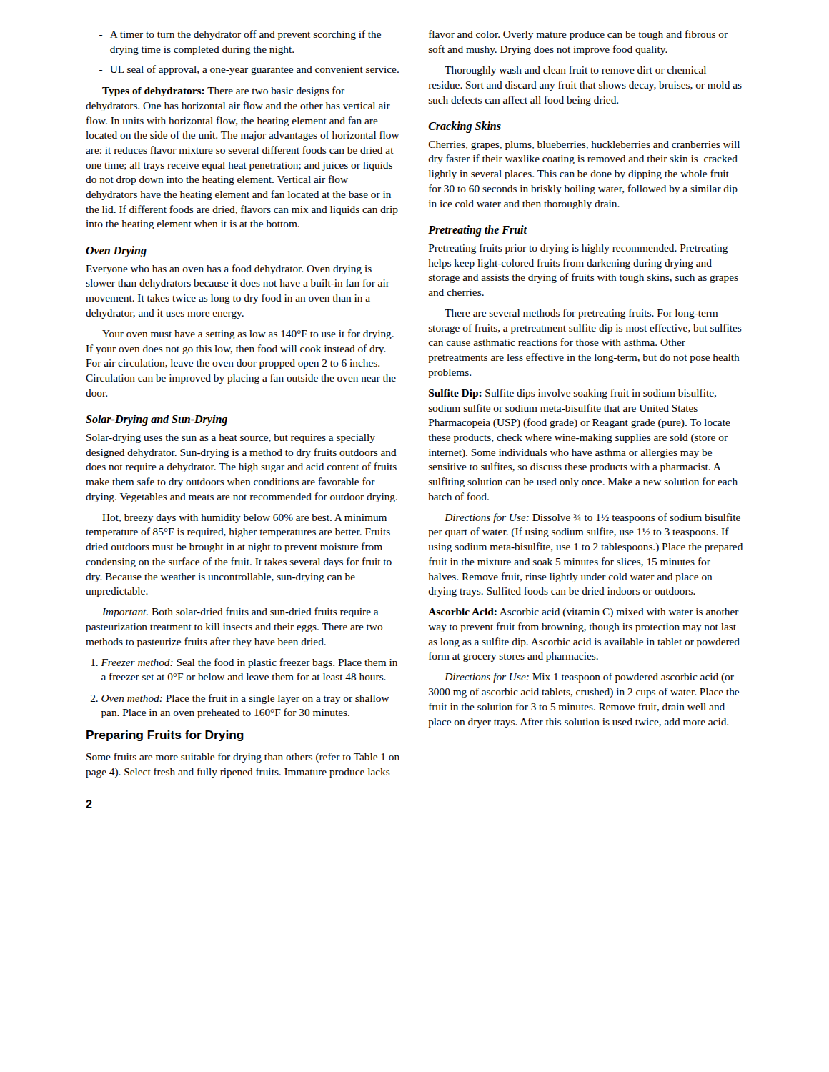A timer to turn the dehydrator off and prevent scorching if the drying time is completed during the night.
UL seal of approval, a one-year guarantee and convenient service.
Types of dehydrators: There are two basic designs for dehydrators. One has horizontal air flow and the other has vertical air flow. In units with horizontal flow, the heating element and fan are located on the side of the unit. The major advantages of horizontal flow are: it reduces flavor mixture so several different foods can be dried at one time; all trays receive equal heat penetration; and juices or liquids do not drop down into the heating element. Vertical air flow dehydrators have the heating element and fan located at the base or in the lid. If different foods are dried, flavors can mix and liquids can drip into the heating element when it is at the bottom.
Oven Drying
Everyone who has an oven has a food dehydrator. Oven drying is slower than dehydrators because it does not have a built-in fan for air movement. It takes twice as long to dry food in an oven than in a dehydrator, and it uses more energy.
Your oven must have a setting as low as 140°F to use it for drying. If your oven does not go this low, then food will cook instead of dry. For air circulation, leave the oven door propped open 2 to 6 inches. Circulation can be improved by placing a fan outside the oven near the door.
Solar-Drying and Sun-Drying
Solar-drying uses the sun as a heat source, but requires a specially designed dehydrator. Sun-drying is a method to dry fruits outdoors and does not require a dehydrator. The high sugar and acid content of fruits make them safe to dry outdoors when conditions are favorable for drying. Vegetables and meats are not recommended for outdoor drying.
Hot, breezy days with humidity below 60% are best. A minimum temperature of 85°F is required, higher temperatures are better. Fruits dried outdoors must be brought in at night to prevent moisture from condensing on the surface of the fruit. It takes several days for fruit to dry. Because the weather is uncontrollable, sun-drying can be unpredictable.
Important. Both solar-dried fruits and sun-dried fruits require a pasteurization treatment to kill insects and their eggs. There are two methods to pasteurize fruits after they have been dried.
Freezer method: Seal the food in plastic freezer bags. Place them in a freezer set at 0°F or below and leave them for at least 48 hours.
Oven method: Place the fruit in a single layer on a tray or shallow pan. Place in an oven preheated to 160°F for 30 minutes.
Preparing Fruits for Drying
Some fruits are more suitable for drying than others (refer to Table 1 on page 4). Select fresh and fully ripened fruits. Immature produce lacks flavor and color. Overly mature produce can be tough and fibrous or soft and mushy. Drying does not improve food quality.
Thoroughly wash and clean fruit to remove dirt or chemical residue. Sort and discard any fruit that shows decay, bruises, or mold as such defects can affect all food being dried.
Cracking Skins
Cherries, grapes, plums, blueberries, huckleberries and cranberries will dry faster if their waxlike coating is removed and their skin is cracked lightly in several places. This can be done by dipping the whole fruit for 30 to 60 seconds in briskly boiling water, followed by a similar dip in ice cold water and then thoroughly drain.
Pretreating the Fruit
Pretreating fruits prior to drying is highly recommended. Pretreating helps keep light-colored fruits from darkening during drying and storage and assists the drying of fruits with tough skins, such as grapes and cherries.
There are several methods for pretreating fruits. For long-term storage of fruits, a pretreatment sulfite dip is most effective, but sulfites can cause asthmatic reactions for those with asthma. Other pretreatments are less effective in the long-term, but do not pose health problems.
Sulfite Dip: Sulfite dips involve soaking fruit in sodium bisulfite, sodium sulfite or sodium meta-bisulfite that are United States Pharmacopeia (USP) (food grade) or Reagant grade (pure). To locate these products, check where wine-making supplies are sold (store or internet). Some individuals who have asthma or allergies may be sensitive to sulfites, so discuss these products with a pharmacist. A sulfiting solution can be used only once. Make a new solution for each batch of food.
Directions for Use: Dissolve ¾ to 1½ teaspoons of sodium bisulfite per quart of water. (If using sodium sulfite, use 1½ to 3 teaspoons. If using sodium meta-bisulfite, use 1 to 2 tablespoons.) Place the prepared fruit in the mixture and soak 5 minutes for slices, 15 minutes for halves. Remove fruit, rinse lightly under cold water and place on drying trays. Sulfited foods can be dried indoors or outdoors.
Ascorbic Acid: Ascorbic acid (vitamin C) mixed with water is another way to prevent fruit from browning, though its protection may not last as long as a sulfite dip. Ascorbic acid is available in tablet or powdered form at grocery stores and pharmacies.
Directions for Use: Mix 1 teaspoon of powdered ascorbic acid (or 3000 mg of ascorbic acid tablets, crushed) in 2 cups of water. Place the fruit in the solution for 3 to 5 minutes. Remove fruit, drain well and place on dryer trays. After this solution is used twice, add more acid.
2